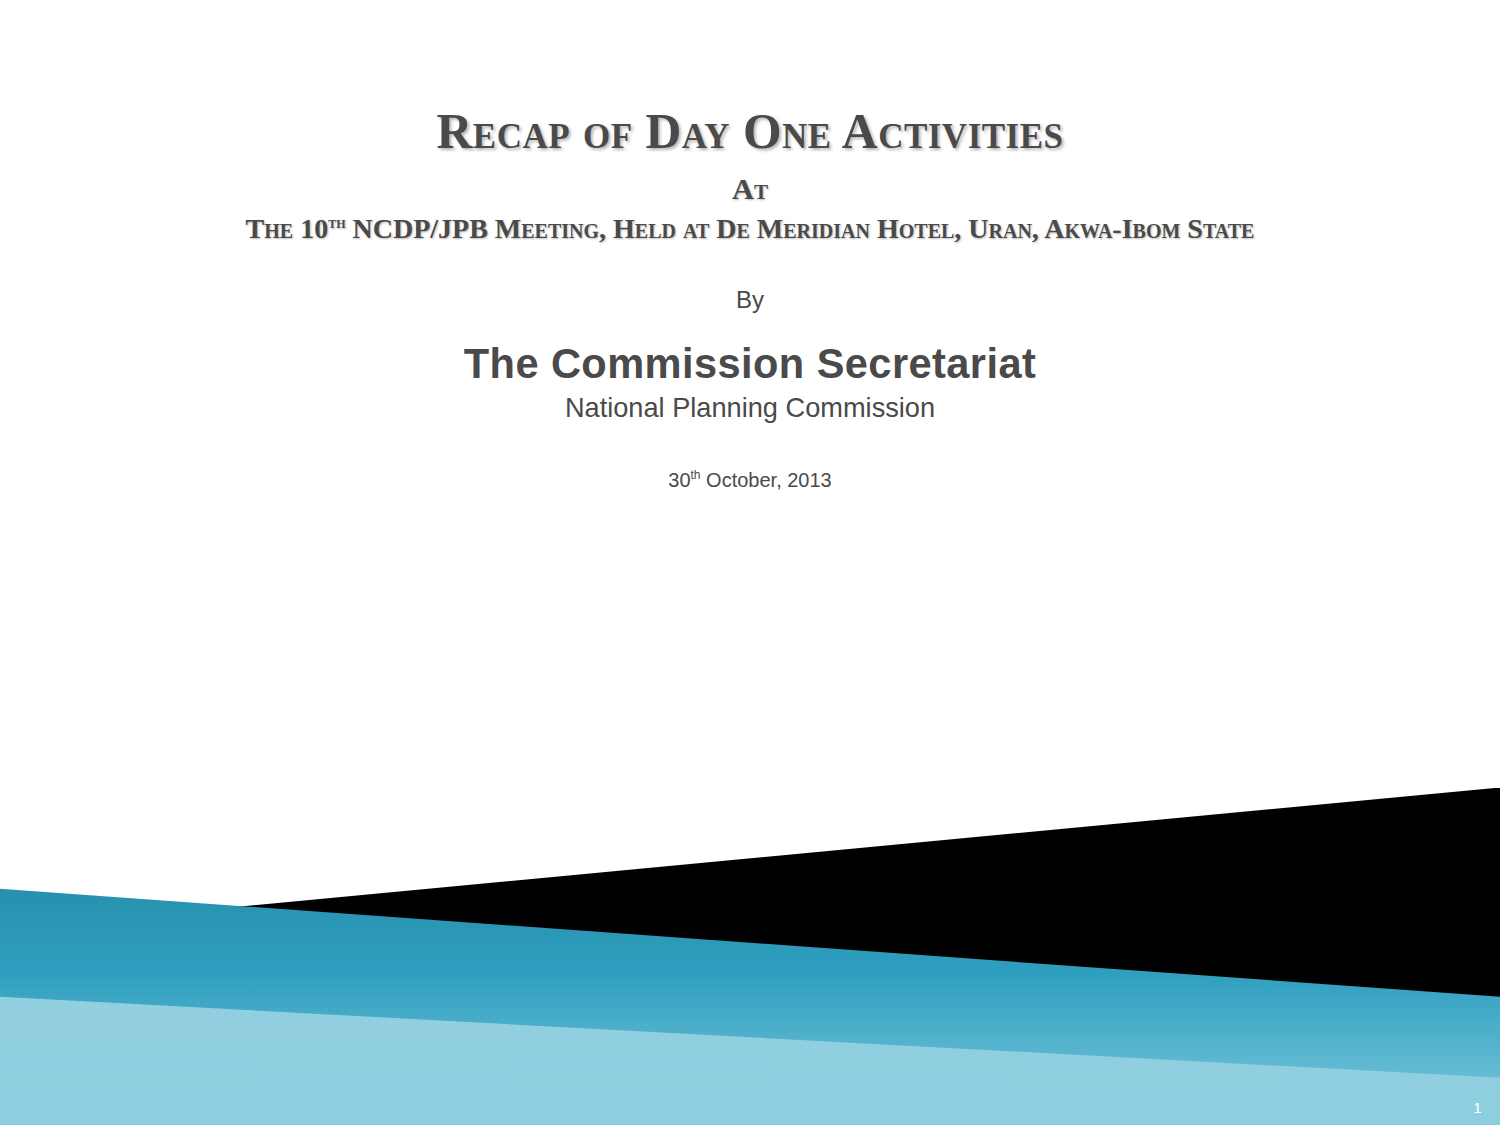Recap of Day One Activities
At
The 10th NCDP/JPB Meeting, Held at De Meridian Hotel, Uran, Akwa-Ibom State
By
The Commission Secretariat
National Planning Commission
30th October, 2013
1